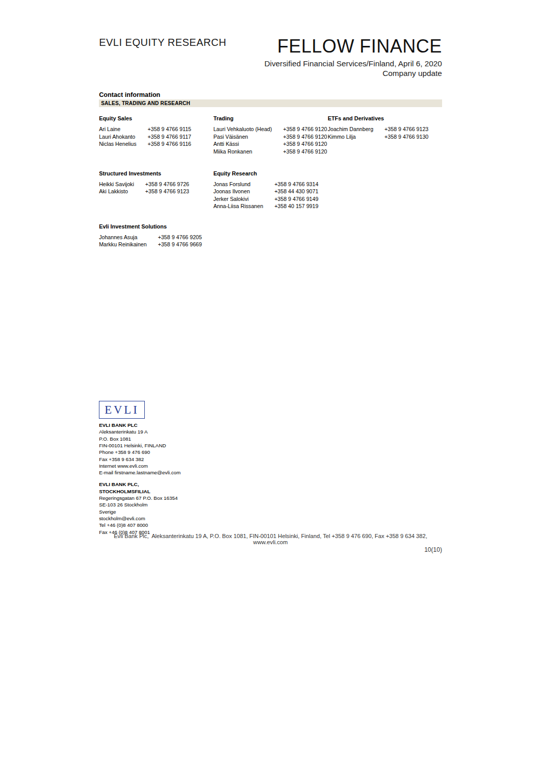EVLI EQUITY RESEARCH
FELLOW FINANCE
Diversified Financial Services/Finland, April 6, 2020 Company update
Contact information
SALES, TRADING AND RESEARCH
| Equity Sales / Ari Laine / +358 9 4766 9115 / / Lauri Ahokanto / +358 9 4766 9117 / / Niclas Henelius / +358 9 4766 9116 / | Trading / Lauri Vehkaluoto (Head) / +358 9 4766 9120 / / Pasi Väisänen / +358 9 4766 9120 / / Antti Kässi / +358 9 4766 9120 / / Miika Ronkanen / +358 9 4766 9120 / | ETFs and Derivatives / Joachim Dannberg / +358 9 4766 9123 / / Kimmo Lilja / +358 9 4766 9130 / |
| Structured Investments / Heikki Savijoki / +358 9 4766 9726 / / Aki Lakkisto / +358 9 4766 9123 / | Equity Research / Jonas Forslund / +358 9 4766 9314 / / Joonas Ilvonen / +358 44 430 9071 / / Jerker Salokivi / +358 9 4766 9149 / / Anna-Liisa Rissanen / +358 40 157 9919 / | |
| Evli Investment Solutions / Johannes Asuja / +358 9 4766 9205 / / Markku Reinikainen / +358 9 4766 9669 / | | |
EVLI
EVLI BANK PLC
Aleksanterinkatu 19 A
P.O. Box 1081
FIN-00101 Helsinki, FINLAND
Phone +358 9 476 690
Fax +358 9 634 382
Internet www.evli.com
E-mail firstname.lastname@evli.com
EVLI BANK PLC,
STOCKHOLMSFILIAL
Regeringsgatan 67 P.O. Box 16354
SE-103 26 Stockholm
Sverige
stockholm@evli.com
Tel +46 (0)8 407 8000
Fax +46 (0)8 407 8001
Evli Bank Plc, Aleksanterinkatu 19 A, P.O. Box 1081, FIN-00101 Helsinki, Finland, Tel +358 9 476 690, Fax +358 9 634 382, www.evli.com
10(10)